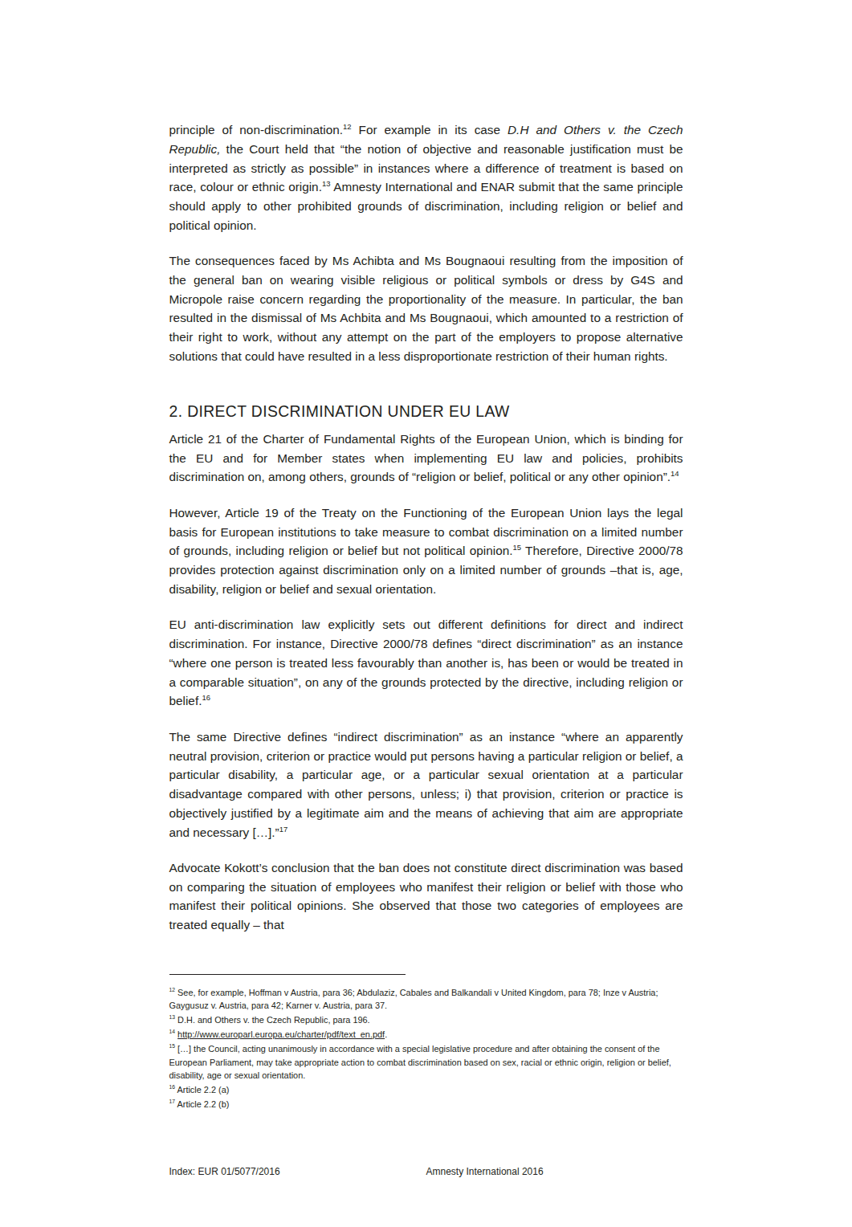principle of non-discrimination.12 For example in its case D.H and Others v. the Czech Republic, the Court held that “the notion of objective and reasonable justification must be interpreted as strictly as possible” in instances where a difference of treatment is based on race, colour or ethnic origin.13 Amnesty International and ENAR submit that the same principle should apply to other prohibited grounds of discrimination, including religion or belief and political opinion.
The consequences faced by Ms Achibta and Ms Bougnaoui resulting from the imposition of the general ban on wearing visible religious or political symbols or dress by G4S and Micropole raise concern regarding the proportionality of the measure. In particular, the ban resulted in the dismissal of Ms Achbita and Ms Bougnaoui, which amounted to a restriction of their right to work, without any attempt on the part of the employers to propose alternative solutions that could have resulted in a less disproportionate restriction of their human rights.
2. Direct discrimination under EU law
Article 21 of the Charter of Fundamental Rights of the European Union, which is binding for the EU and for Member states when implementing EU law and policies, prohibits discrimination on, among others, grounds of “religion or belief, political or any other opinion”.14
However, Article 19 of the Treaty on the Functioning of the European Union lays the legal basis for European institutions to take measure to combat discrimination on a limited number of grounds, including religion or belief but not political opinion.15 Therefore, Directive 2000/78 provides protection against discrimination only on a limited number of grounds –that is, age, disability, religion or belief and sexual orientation.
EU anti-discrimination law explicitly sets out different definitions for direct and indirect discrimination. For instance, Directive 2000/78 defines “direct discrimination” as an instance “where one person is treated less favourably than another is, has been or would be treated in a comparable situation”, on any of the grounds protected by the directive, including religion or belief.16
The same Directive defines “indirect discrimination” as an instance “where an apparently neutral provision, criterion or practice would put persons having a particular religion or belief, a particular disability, a particular age, or a particular sexual orientation at a particular disadvantage compared with other persons, unless; i) that provision, criterion or practice is objectively justified by a legitimate aim and the means of achieving that aim are appropriate and necessary […].”17
Advocate Kokott’s conclusion that the ban does not constitute direct discrimination was based on comparing the situation of employees who manifest their religion or belief with those who manifest their political opinions. She observed that those two categories of employees are treated equally – that
12 See, for example, Hoffman v Austria, para 36; Abdulaziz, Cabales and Balkandali v United Kingdom, para 78; Inze v Austria; Gaygusuz v. Austria, para 42; Karner v. Austria, para 37.
13 D.H. and Others v. the Czech Republic, para 196.
14 http://www.europarl.europa.eu/charter/pdf/text_en.pdf.
15 […] the Council, acting unanimously in accordance with a special legislative procedure and after obtaining the consent of the European Parliament, may take appropriate action to combat discrimination based on sex, racial or ethnic origin, religion or belief, disability, age or sexual orientation.
16 Article 2.2 (a)
17 Article 2.2 (b)
Index: EUR 01/5077/2016
Amnesty International 2016